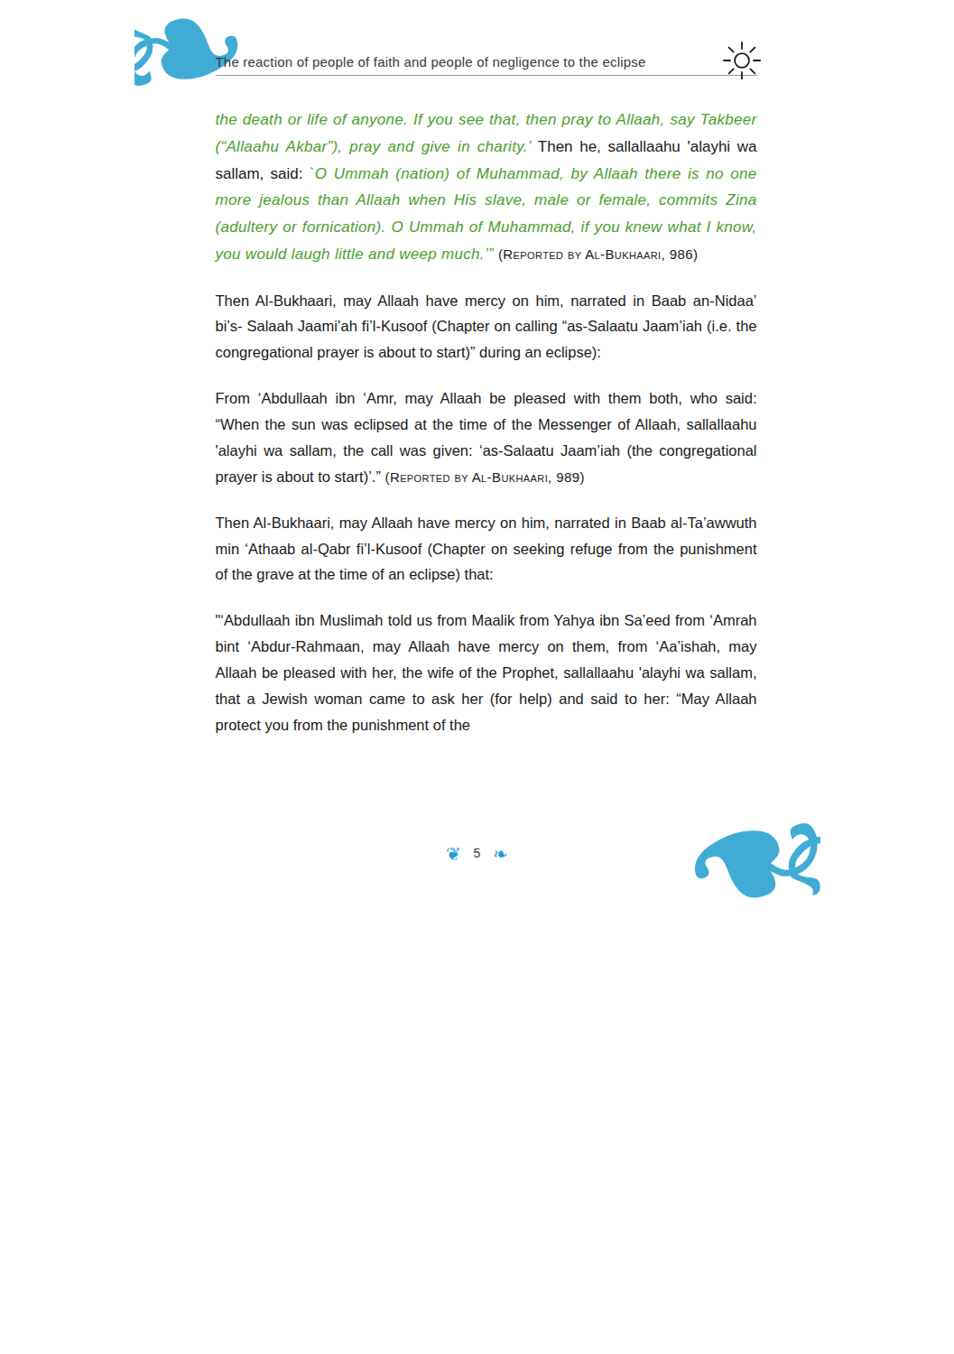❧
❧
The reaction of people of faith and people of negligence to the eclipse
the death or life of anyone. If you see that, then pray to Allaah, say Takbeer (“Allaahu Akbar”), pray and give in charity.’ Then he, sallallaahu 'alayhi wa sallam, said: `O Ummah (nation) of Muhammad, by Allaah there is no one more jealous than Allaah when His slave, male or female, commits Zina (adultery or fornication). O Ummah of Muhammad, if you knew what I know, you would laugh little and weep much.’” (Reported by Al-Bukhaari, 986)
Then Al-Bukhaari, may Allaah have mercy on him, narrated in Baab an-Nidaa’ bi’s- Salaah Jaami’ah fi’l-Kusoof (Chapter on calling “as-Salaatu Jaam’iah (i.e. the congregational prayer is about to start)” during an eclipse):
From ‘Abdullaah ibn ‘Amr, may Allaah be pleased with them both, who said: “When the sun was eclipsed at the time of the Messenger of Allaah, sallallaahu 'alayhi wa sallam, the call was given: ‘as-Salaatu Jaam’iah (the congregational prayer is about to start)’.” (Reported by Al-Bukhaari, 989)
Then Al-Bukhaari, may Allaah have mercy on him, narrated in Baab al-Ta’awwuth min ‘Athaab al-Qabr fi’l-Kusoof (Chapter on seeking refuge from the punishment of the grave at the time of an eclipse) that:
"‘Abdullaah ibn Muslimah told us from Maalik from Yahya ibn Sa’eed from ‘Amrah bint ‘Abdur-Rahmaan, may Allaah have mercy on them, from ‘Aa’ishah, may Allaah be pleased with her, the wife of the Prophet, sallallaahu 'alayhi wa sallam, that a Jewish woman came to ask her (for help) and said to her: “May Allaah protect you from the punishment of the
❦5❧